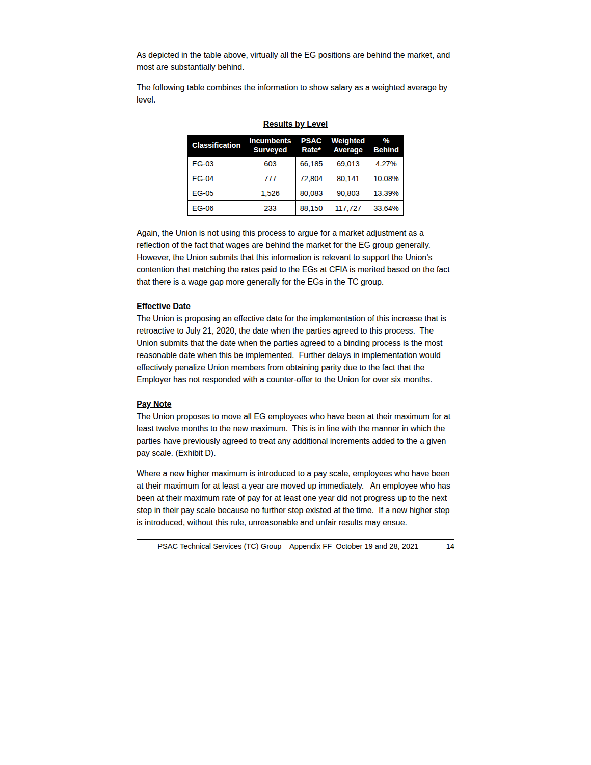As depicted in the table above, virtually all the EG positions are behind the market, and most are substantially behind.
The following table combines the information to show salary as a weighted average by level.
Results by Level
| Classification | Incumbents Surveyed | PSAC Rate* | Weighted Average | % Behind |
| --- | --- | --- | --- | --- |
| EG-03 | 603 | 66,185 | 69,013 | 4.27% |
| EG-04 | 777 | 72,804 | 80,141 | 10.08% |
| EG-05 | 1,526 | 80,083 | 90,803 | 13.39% |
| EG-06 | 233 | 88,150 | 117,727 | 33.64% |
Again, the Union is not using this process to argue for a market adjustment as a reflection of the fact that wages are behind the market for the EG group generally. However, the Union submits that this information is relevant to support the Union’s contention that matching the rates paid to the EGs at CFIA is merited based on the fact that there is a wage gap more generally for the EGs in the TC group.
Effective Date
The Union is proposing an effective date for the implementation of this increase that is retroactive to July 21, 2020, the date when the parties agreed to this process. The Union submits that the date when the parties agreed to a binding process is the most reasonable date when this be implemented. Further delays in implementation would effectively penalize Union members from obtaining parity due to the fact that the Employer has not responded with a counter-offer to the Union for over six months.
Pay Note
The Union proposes to move all EG employees who have been at their maximum for at least twelve months to the new maximum. This is in line with the manner in which the parties have previously agreed to treat any additional increments added to the a given pay scale. (Exhibit D).
Where a new higher maximum is introduced to a pay scale, employees who have been at their maximum for at least a year are moved up immediately. An employee who has been at their maximum rate of pay for at least one year did not progress up to the next step in their pay scale because no further step existed at the time. If a new higher step is introduced, without this rule, unreasonable and unfair results may ensue.
PSAC Technical Services (TC) Group – Appendix FF October 19 and 28, 2021
14